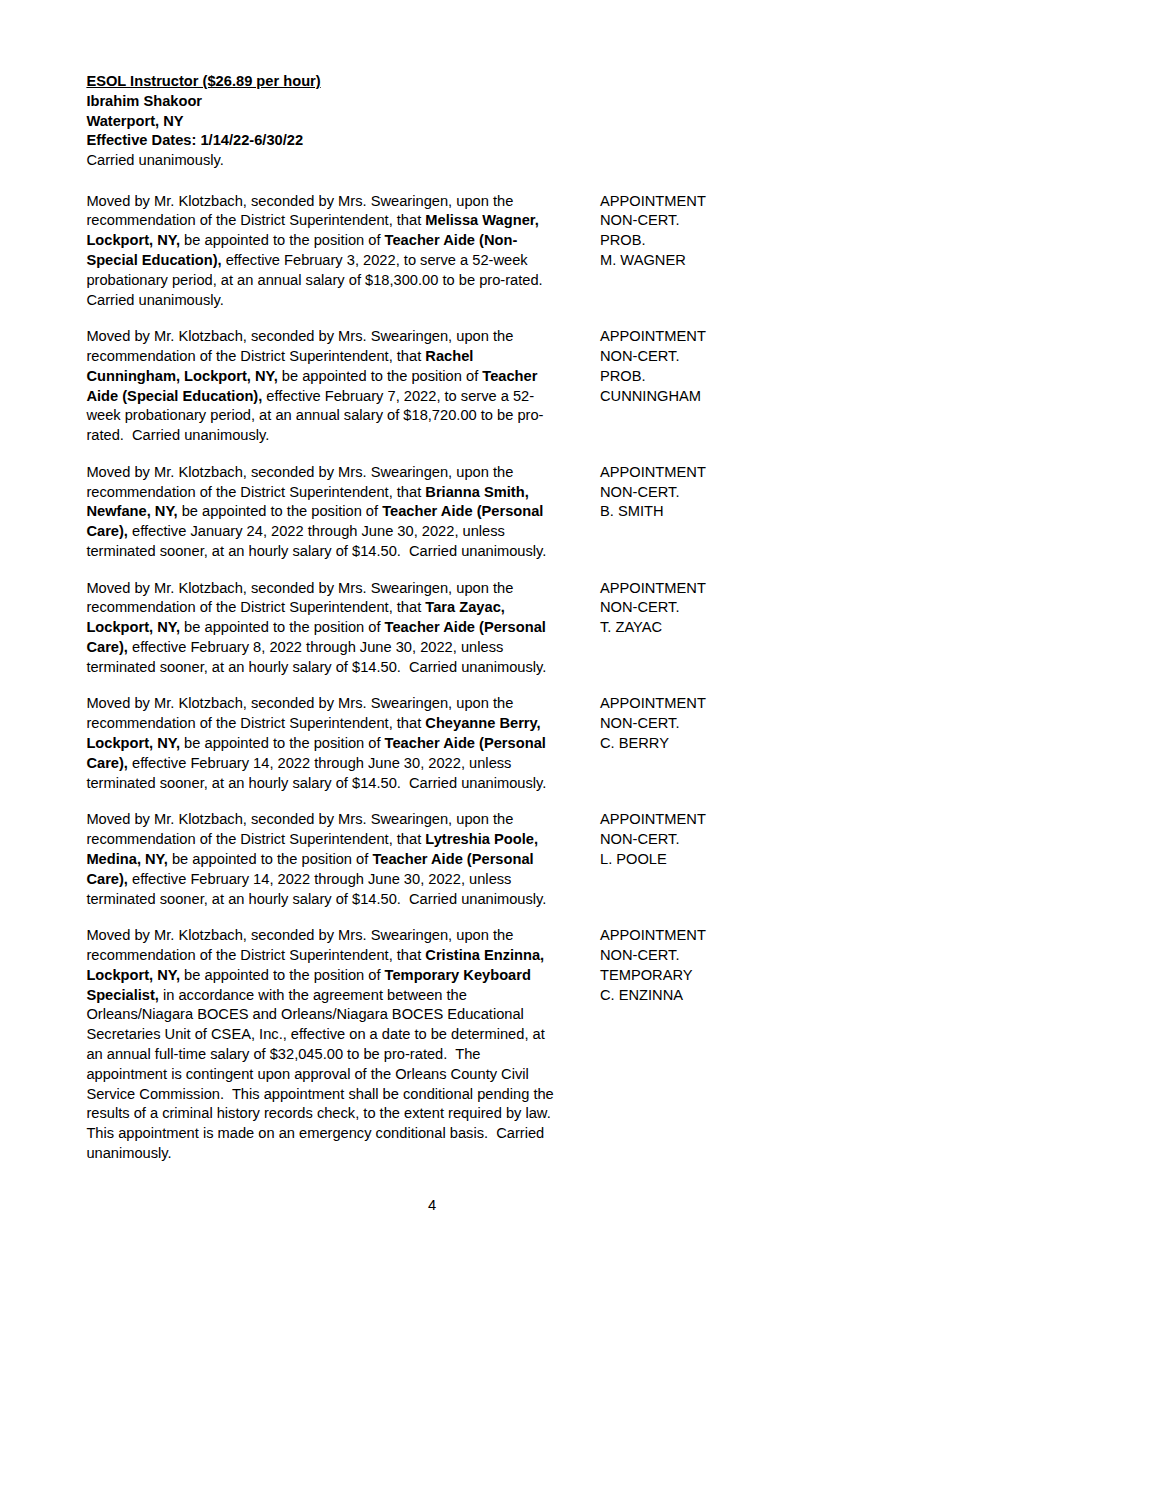ESOL Instructor ($26.89 per hour)
Ibrahim Shakoor
Waterport, NY
Effective Dates: 1/14/22-6/30/22
Carried unanimously.
Moved by Mr. Klotzbach, seconded by Mrs. Swearingen, upon the recommendation of the District Superintendent, that Melissa Wagner, Lockport, NY, be appointed to the position of Teacher Aide (Non-Special Education), effective February 3, 2022, to serve a 52-week probationary period, at an annual salary of $18,300.00 to be pro-rated. Carried unanimously.
APPOINTMENT NON-CERT. PROB. M. WAGNER
Moved by Mr. Klotzbach, seconded by Mrs. Swearingen, upon the recommendation of the District Superintendent, that Rachel Cunningham, Lockport, NY, be appointed to the position of Teacher Aide (Special Education), effective February 7, 2022, to serve a 52-week probationary period, at an annual salary of $18,720.00 to be pro-rated. Carried unanimously.
APPOINTMENT NON-CERT. PROB. CUNNINGHAM
Moved by Mr. Klotzbach, seconded by Mrs. Swearingen, upon the recommendation of the District Superintendent, that Brianna Smith, Newfane, NY, be appointed to the position of Teacher Aide (Personal Care), effective January 24, 2022 through June 30, 2022, unless terminated sooner, at an hourly salary of $14.50. Carried unanimously.
APPOINTMENT NON-CERT. B. SMITH
Moved by Mr. Klotzbach, seconded by Mrs. Swearingen, upon the recommendation of the District Superintendent, that Tara Zayac, Lockport, NY, be appointed to the position of Teacher Aide (Personal Care), effective February 8, 2022 through June 30, 2022, unless terminated sooner, at an hourly salary of $14.50. Carried unanimously.
APPOINTMENT NON-CERT. T. ZAYAC
Moved by Mr. Klotzbach, seconded by Mrs. Swearingen, upon the recommendation of the District Superintendent, that Cheyanne Berry, Lockport, NY, be appointed to the position of Teacher Aide (Personal Care), effective February 14, 2022 through June 30, 2022, unless terminated sooner, at an hourly salary of $14.50. Carried unanimously.
APPOINTMENT NON-CERT. C. BERRY
Moved by Mr. Klotzbach, seconded by Mrs. Swearingen, upon the recommendation of the District Superintendent, that Lytreshia Poole, Medina, NY, be appointed to the position of Teacher Aide (Personal Care), effective February 14, 2022 through June 30, 2022, unless terminated sooner, at an hourly salary of $14.50. Carried unanimously.
APPOINTMENT NON-CERT. L. POOLE
Moved by Mr. Klotzbach, seconded by Mrs. Swearingen, upon the recommendation of the District Superintendent, that Cristina Enzinna, Lockport, NY, be appointed to the position of Temporary Keyboard Specialist, in accordance with the agreement between the Orleans/Niagara BOCES and Orleans/Niagara BOCES Educational Secretaries Unit of CSEA, Inc., effective on a date to be determined, at an annual full-time salary of $32,045.00 to be pro-rated. The appointment is contingent upon approval of the Orleans County Civil Service Commission. This appointment shall be conditional pending the results of a criminal history records check, to the extent required by law. This appointment is made on an emergency conditional basis. Carried unanimously.
APPOINTMENT NON-CERT. TEMPORARY C. ENZINNA
4